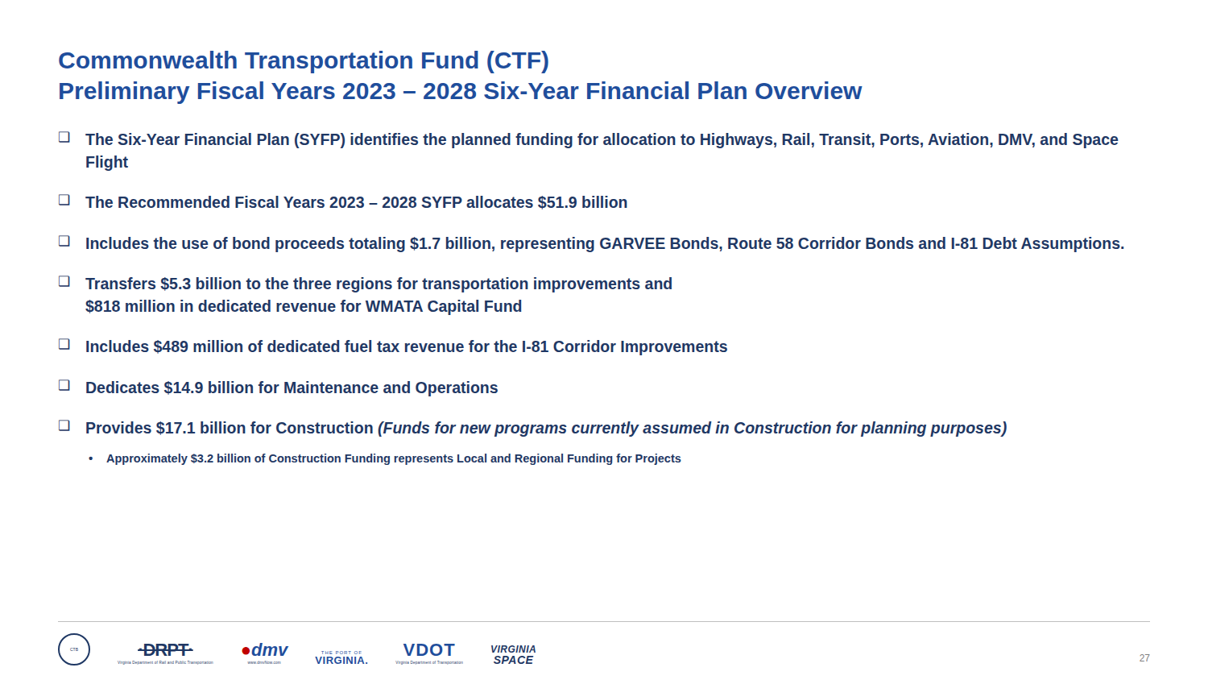Commonwealth Transportation Fund (CTF)
Preliminary Fiscal Years 2023 – 2028 Six-Year Financial Plan Overview
The Six-Year Financial Plan (SYFP) identifies the planned funding for allocation to Highways, Rail, Transit, Ports, Aviation, DMV, and Space Flight
The Recommended Fiscal Years 2023 – 2028 SYFP allocates $51.9 billion
Includes the use of bond proceeds totaling $1.7 billion, representing GARVEE Bonds, Route 58 Corridor Bonds and I-81 Debt Assumptions.
Transfers $5.3 billion to the three regions for transportation improvements and
$818 million in dedicated revenue for WMATA Capital Fund
Includes $489 million of dedicated fuel tax revenue for the I-81 Corridor Improvements
Dedicates $14.9 billion for Maintenance and Operations
Provides $17.1 billion for Construction (Funds for new programs currently assumed in Construction for planning purposes)
Approximately $3.2 billion of Construction Funding represents Local and Regional Funding for Projects
CTB
·DRPT·
Virginia Department of Rail and Public Transportation
●dmv
www.dmvNow.com
THE PORT OF VIRGINIA.
VDOT
Virginia Department of Transportation
VIRGINIA SPACE
27